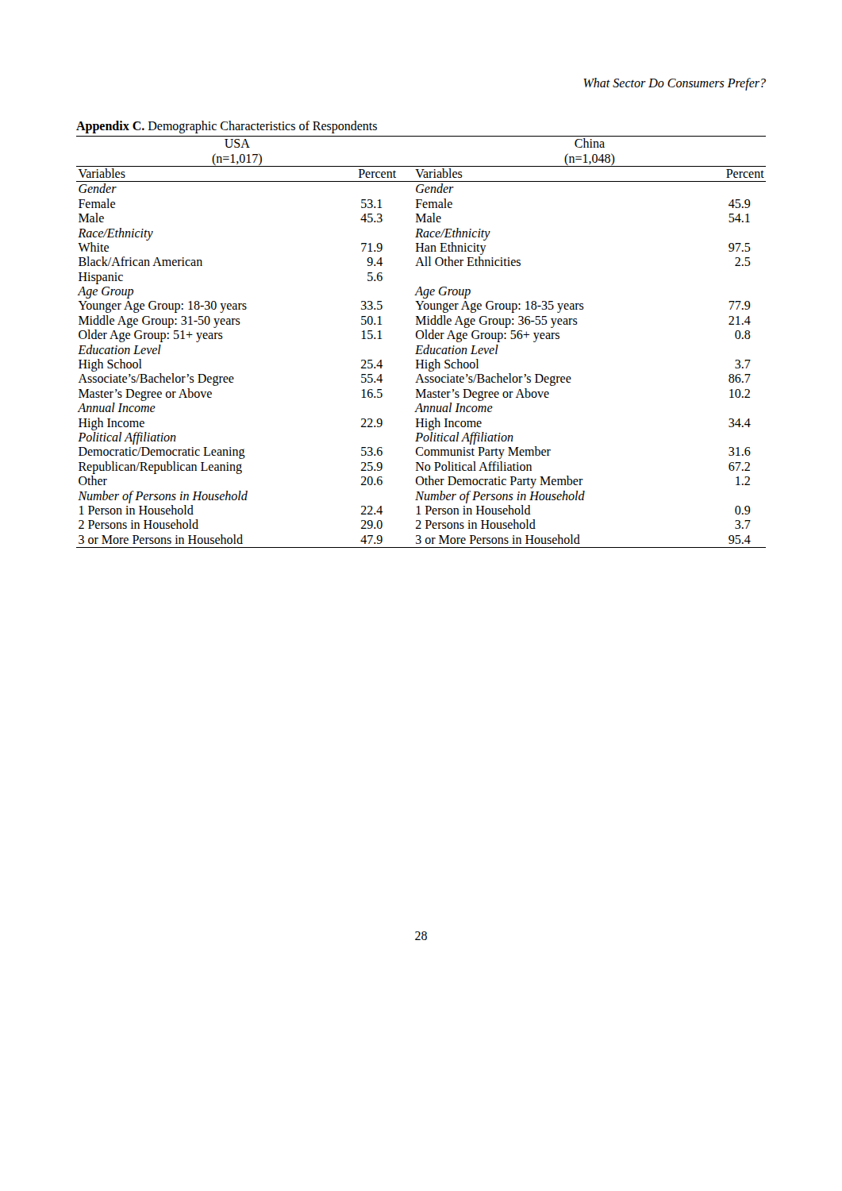What Sector Do Consumers Prefer?
Appendix C. Demographic Characteristics of Respondents
| USA | | China |
| (n=1,017) | | (n=1,048) |
| Variables | Percent | | Variables | Percent |
| Gender | | | Gender | |
| Female | 53.1 | | Female | 45.9 |
| Male | 45.3 | | Male | 54.1 |
| Race/Ethnicity | | | Race/Ethnicity | |
| White | 71.9 | | Han Ethnicity | 97.5 |
| Black/African American | 9.4 | | All Other Ethnicities | 2.5 |
| Hispanic | 5.6 | | | |
| Age Group | | | Age Group | |
| Younger Age Group: 18-30 years | 33.5 | | Younger Age Group: 18-35 years | 77.9 |
| Middle Age Group: 31-50 years | 50.1 | | Middle Age Group: 36-55 years | 21.4 |
| Older Age Group: 51+ years | 15.1 | | Older Age Group: 56+ years | 0.8 |
| Education Level | | | Education Level | |
| High School | 25.4 | | High School | 3.7 |
| Associate’s/Bachelor’s Degree | 55.4 | | Associate’s/Bachelor’s Degree | 86.7 |
| Master’s Degree or Above | 16.5 | | Master’s Degree or Above | 10.2 |
| Annual Income | | | Annual Income | |
| High Income | 22.9 | | High Income | 34.4 |
| Political Affiliation | | | Political Affiliation | |
| Democratic/Democratic Leaning | 53.6 | | Communist Party Member | 31.6 |
| Republican/Republican Leaning | 25.9 | | No Political Affiliation | 67.2 |
| Other | 20.6 | | Other Democratic Party Member | 1.2 |
| Number of Persons in Household | | | Number of Persons in Household | |
| 1 Person in Household | 22.4 | | 1 Person in Household | 0.9 |
| 2 Persons in Household | 29.0 | | 2 Persons in Household | 3.7 |
| 3 or More Persons in Household | 47.9 | | 3 or More Persons in Household | 95.4 |
28